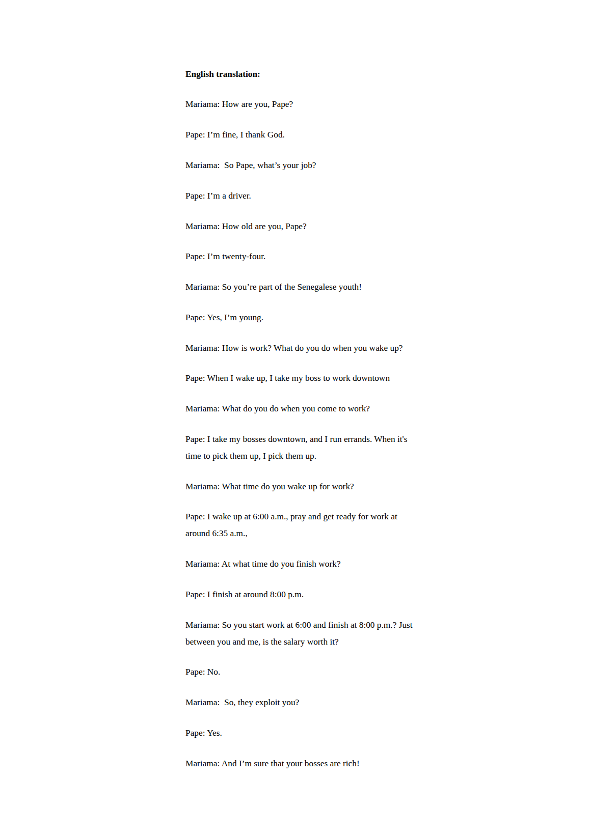English translation:
Mariama: How are you, Pape?
Pape: I’m fine, I thank God.
Mariama: So Pape, what’s your job?
Pape: I’m a driver.
Mariama: How old are you, Pape?
Pape: I’m twenty-four.
Mariama: So you’re part of the Senegalese youth!
Pape: Yes, I’m young.
Mariama: How is work? What do you do when you wake up?
Pape: When I wake up, I take my boss to work downtown
Mariama: What do you do when you come to work?
Pape: I take my bosses downtown, and I run errands. When it's time to pick them up, I pick them up.
Mariama: What time do you wake up for work?
Pape: I wake up at 6:00 a.m., pray and get ready for work at around 6:35 a.m.,
Mariama: At what time do you finish work?
Pape: I finish at around 8:00 p.m.
Mariama: So you start work at 6:00 and finish at 8:00 p.m.? Just between you and me, is the salary worth it?
Pape: No.
Mariama: So, they exploit you?
Pape: Yes.
Mariama: And I’m sure that your bosses are rich!